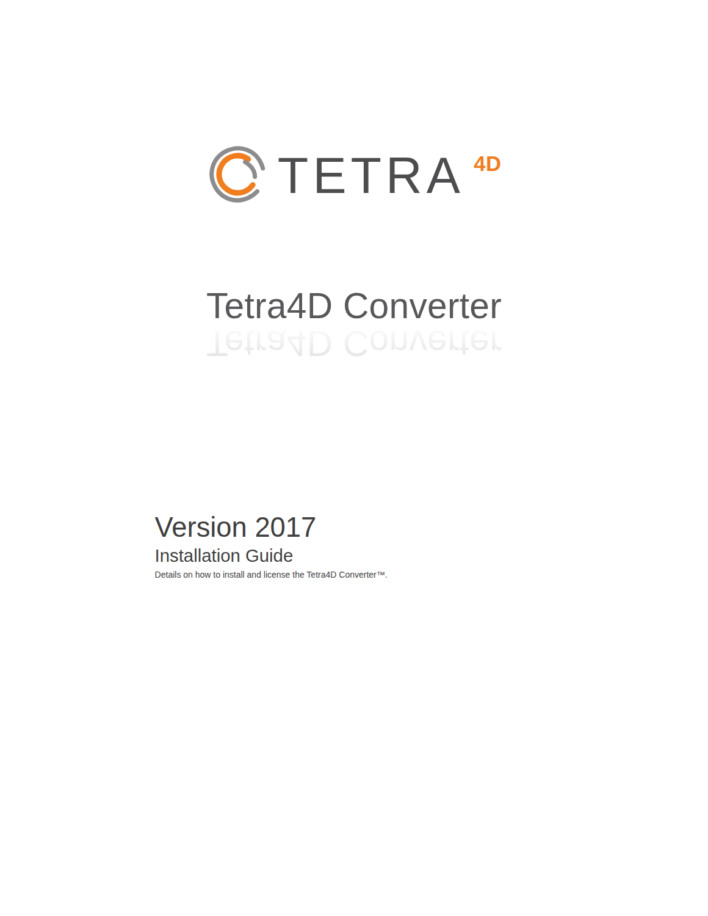TETRA 4D
Tetra4D Converter
Tetra4D Converter
Version 2017
Installation Guide
Details on how to install and license the Tetra4D Converter™.